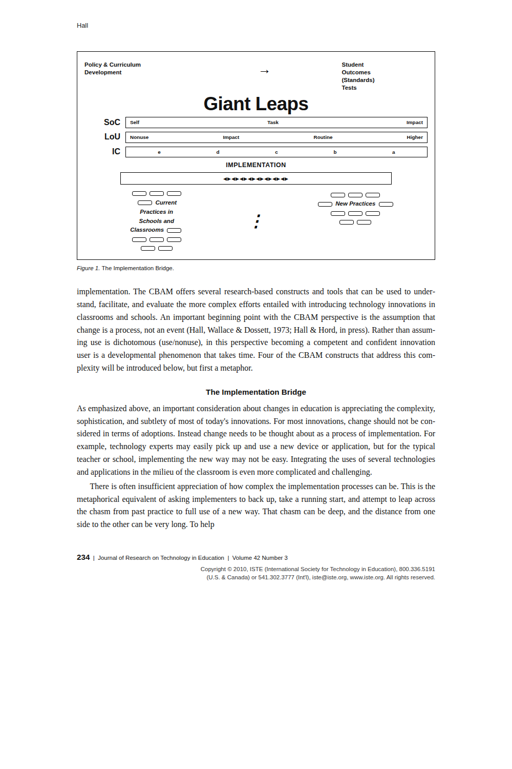Hall
Policy & Curriculum
Development
→
Student
Outcomes
(Standards)
Tests
Giant Leaps
SoC
Self Task Impact
LoU
Nonuse Impact Routine Higher
IC
edcba
IMPLEMENTATION
◂▸◂▸◂▸◂▸◂▸◂▸◂▸◂▸
Current
Practices in
Schools and
Classrooms
⋮
New Practices
Figure 1. The Implementation Bridge.
implementation. The CBAM offers several research-based constructs and tools that can be used to understand, facilitate, and evaluate the more complex efforts entailed with introducing technology innovations in classrooms and schools. An important beginning point with the CBAM perspective is the assumption that change is a process, not an event (Hall, Wallace & Dossett, 1973; Hall & Hord, in press). Rather than assuming use is dichotomous (use/nonuse), in this perspective becoming a competent and confident innovation user is a developmental phenomenon that takes time. Four of the CBAM constructs that address this complexity will be introduced below, but first a metaphor.
The Implementation Bridge
As emphasized above, an important consideration about changes in education is appreciating the complexity, sophistication, and subtlety of most of today's innovations. For most innovations, change should not be considered in terms of adoptions. Instead change needs to be thought about as a process of implementation. For example, technology experts may easily pick up and use a new device or application, but for the typical teacher or school, implementing the new way may not be easy. Integrating the uses of several technologies and applications in the milieu of the classroom is even more complicated and challenging.
There is often insufficient appreciation of how complex the implementation processes can be. This is the metaphorical equivalent of asking implementers to back up, take a running start, and attempt to leap across the chasm from past practice to full use of a new way. That chasm can be deep, and the distance from one side to the other can be very long. To help
234 | Journal of Research on Technology in Education | Volume 42 Number 3
Copyright © 2010, ISTE (International Society for Technology in Education), 800.336.5191
(U.S. & Canada) or 541.302.3777 (Int'l), iste@iste.org, www.iste.org. All rights reserved.